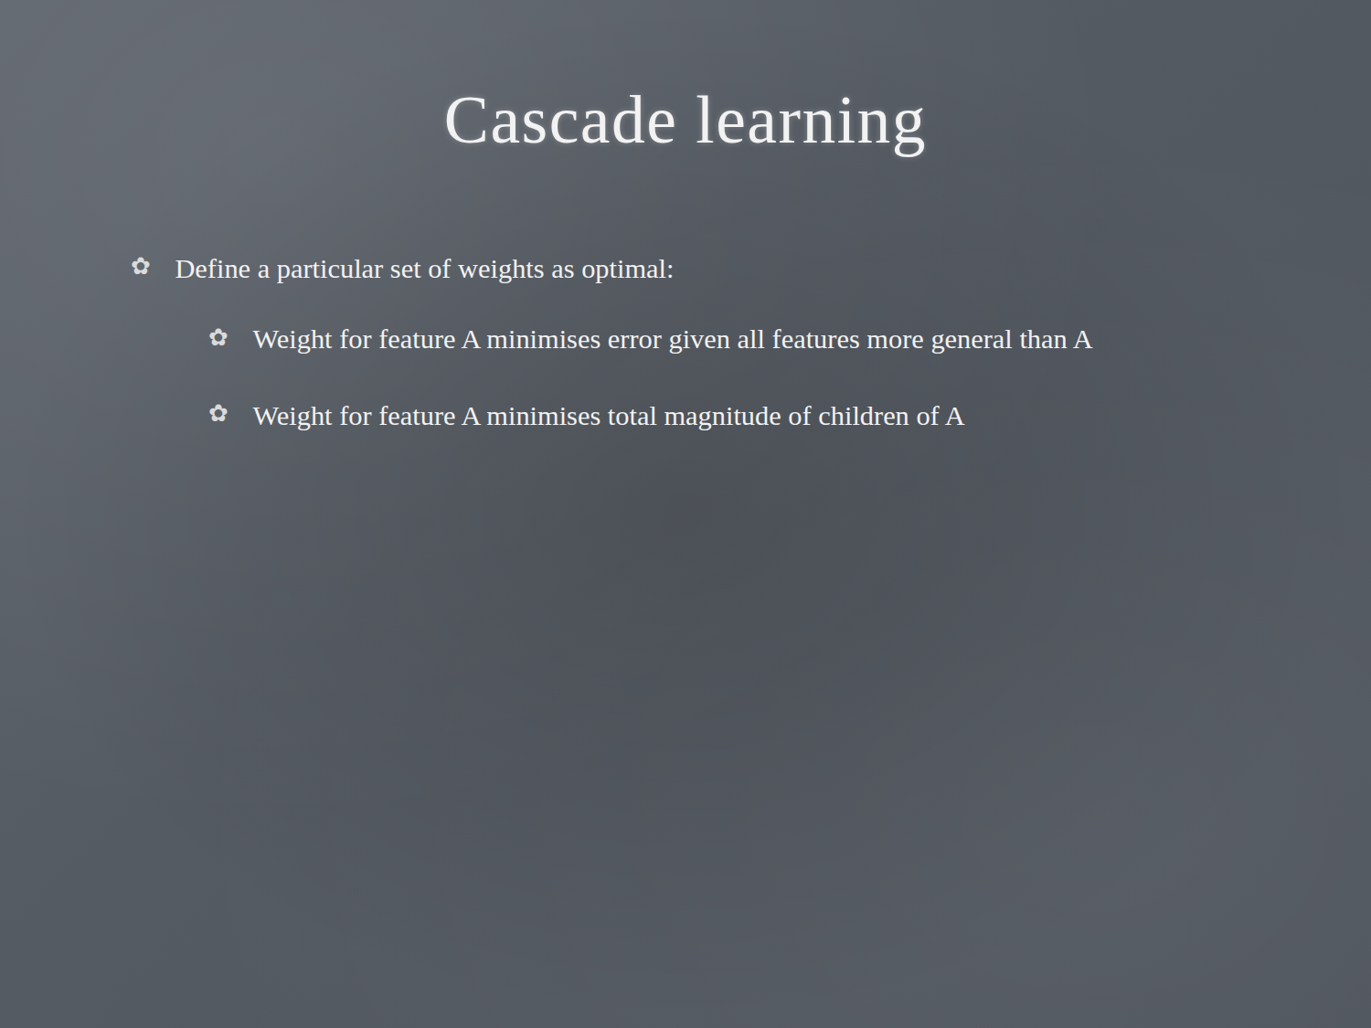Cascade learning
Define a particular set of weights as optimal:
Weight for feature A minimises error given all features more general than A
Weight for feature A minimises total magnitude of children of A